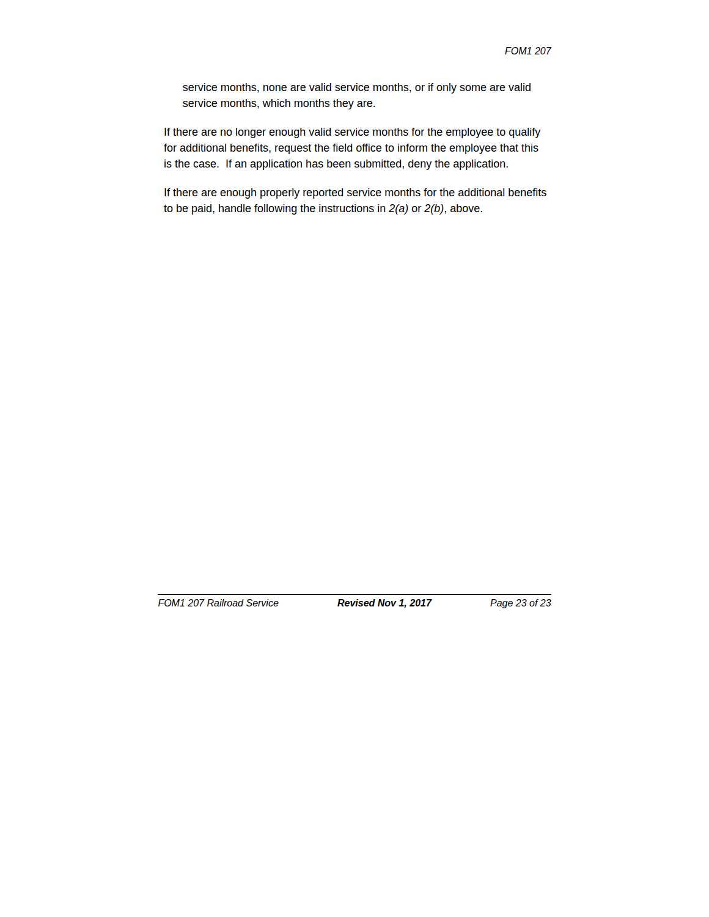FOM1 207
service months, none are valid service months, or if only some are valid service months, which months they are.
If there are no longer enough valid service months for the employee to qualify for additional benefits, request the field office to inform the employee that this is the case. If an application has been submitted, deny the application.
If there are enough properly reported service months for the additional benefits to be paid, handle following the instructions in 2(a) or 2(b), above.
FOM1 207 Railroad Service
Revised Nov 1, 2017
Page 23 of 23